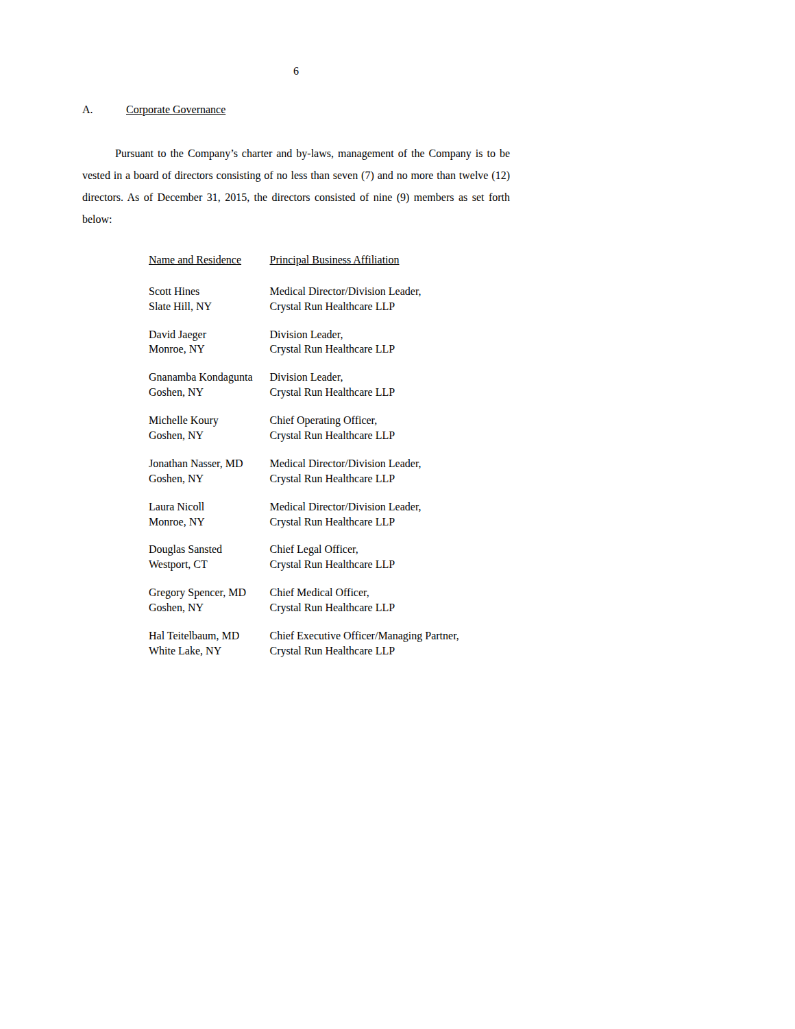6
A. Corporate Governance
Pursuant to the Company’s charter and by-laws, management of the Company is to be vested in a board of directors consisting of no less than seven (7) and no more than twelve (12) directors. As of December 31, 2015, the directors consisted of nine (9) members as set forth below:
| Name and Residence | Principal Business Affiliation |
| --- | --- |
| Scott Hines | Medical Director/Division Leader, |
| Slate Hill, NY | Crystal Run Healthcare LLP |
| David Jaeger | Division Leader, |
| Monroe, NY | Crystal Run Healthcare LLP |
| Gnanamba Kondagunta | Division Leader, |
| Goshen, NY | Crystal Run Healthcare LLP |
| Michelle Koury | Chief Operating Officer, |
| Goshen, NY | Crystal Run Healthcare LLP |
| Jonathan Nasser, MD | Medical Director/Division Leader, |
| Goshen, NY | Crystal Run Healthcare LLP |
| Laura Nicoll | Medical Director/Division Leader, |
| Monroe, NY | Crystal Run Healthcare LLP |
| Douglas Sansted | Chief Legal Officer, |
| Westport, CT | Crystal Run Healthcare LLP |
| Gregory Spencer, MD | Chief Medical Officer, |
| Goshen, NY | Crystal Run Healthcare LLP |
| Hal Teitelbaum, MD | Chief Executive Officer/Managing Partner, |
| White Lake, NY | Crystal Run Healthcare LLP |